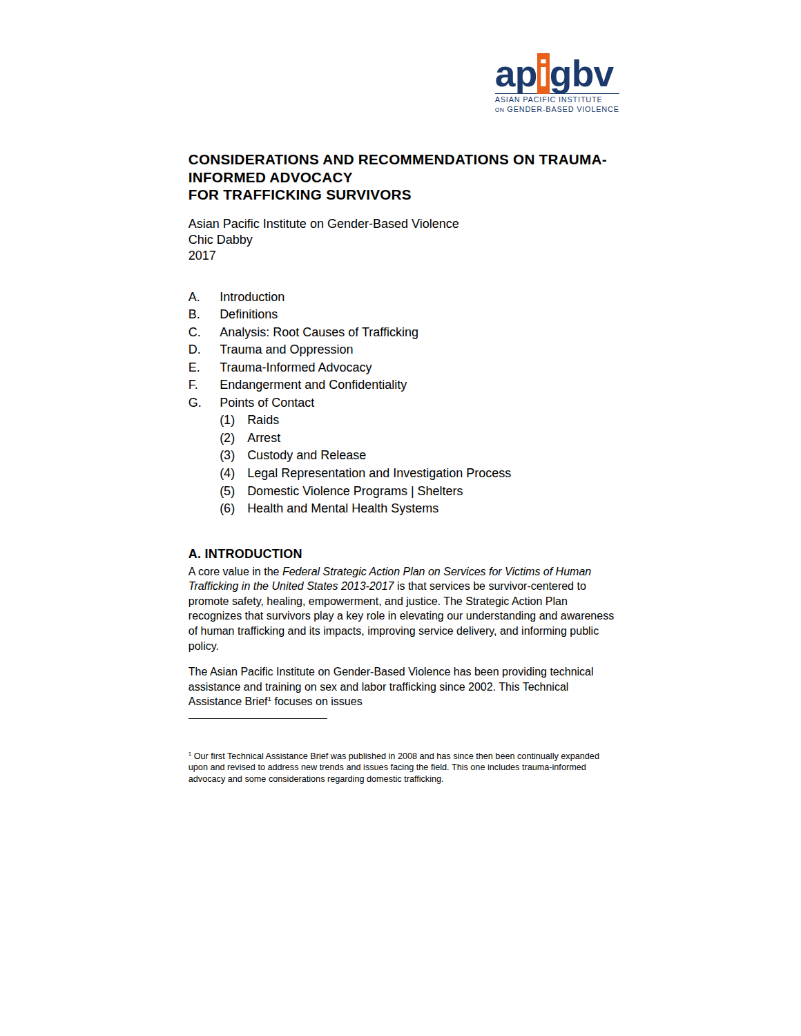apigbv
ASIAN PACIFIC INSTITUTE
ON GENDER-BASED VIOLENCE
Considerations and Recommendations on Trauma-Informed Advocacy
for Trafficking Survivors
Asian Pacific Institute on Gender-Based Violence
Chic Dabby
2017
A. Introduction
B. Definitions
C. Analysis: Root Causes of Trafficking
D. Trauma and Oppression
E. Trauma-Informed Advocacy
F. Endangerment and Confidentiality
G. Points of Contact
(1) Raids
(2) Arrest
(3) Custody and Release
(4) Legal Representation and Investigation Process
(5) Domestic Violence Programs | Shelters
(6) Health and Mental Health Systems
A. Introduction
A core value in the Federal Strategic Action Plan on Services for Victims of Human Trafficking in the United States 2013-2017 is that services be survivor-centered to promote safety, healing, empowerment, and justice. The Strategic Action Plan recognizes that survivors play a key role in elevating our understanding and awareness of human trafficking and its impacts, improving service delivery, and informing public policy.
The Asian Pacific Institute on Gender-Based Violence has been providing technical assistance and training on sex and labor trafficking since 2002. This Technical Assistance Brief1 focuses on issues
1 Our first Technical Assistance Brief was published in 2008 and has since then been continually expanded upon and revised to address new trends and issues facing the field. This one includes trauma-informed advocacy and some considerations regarding domestic trafficking.